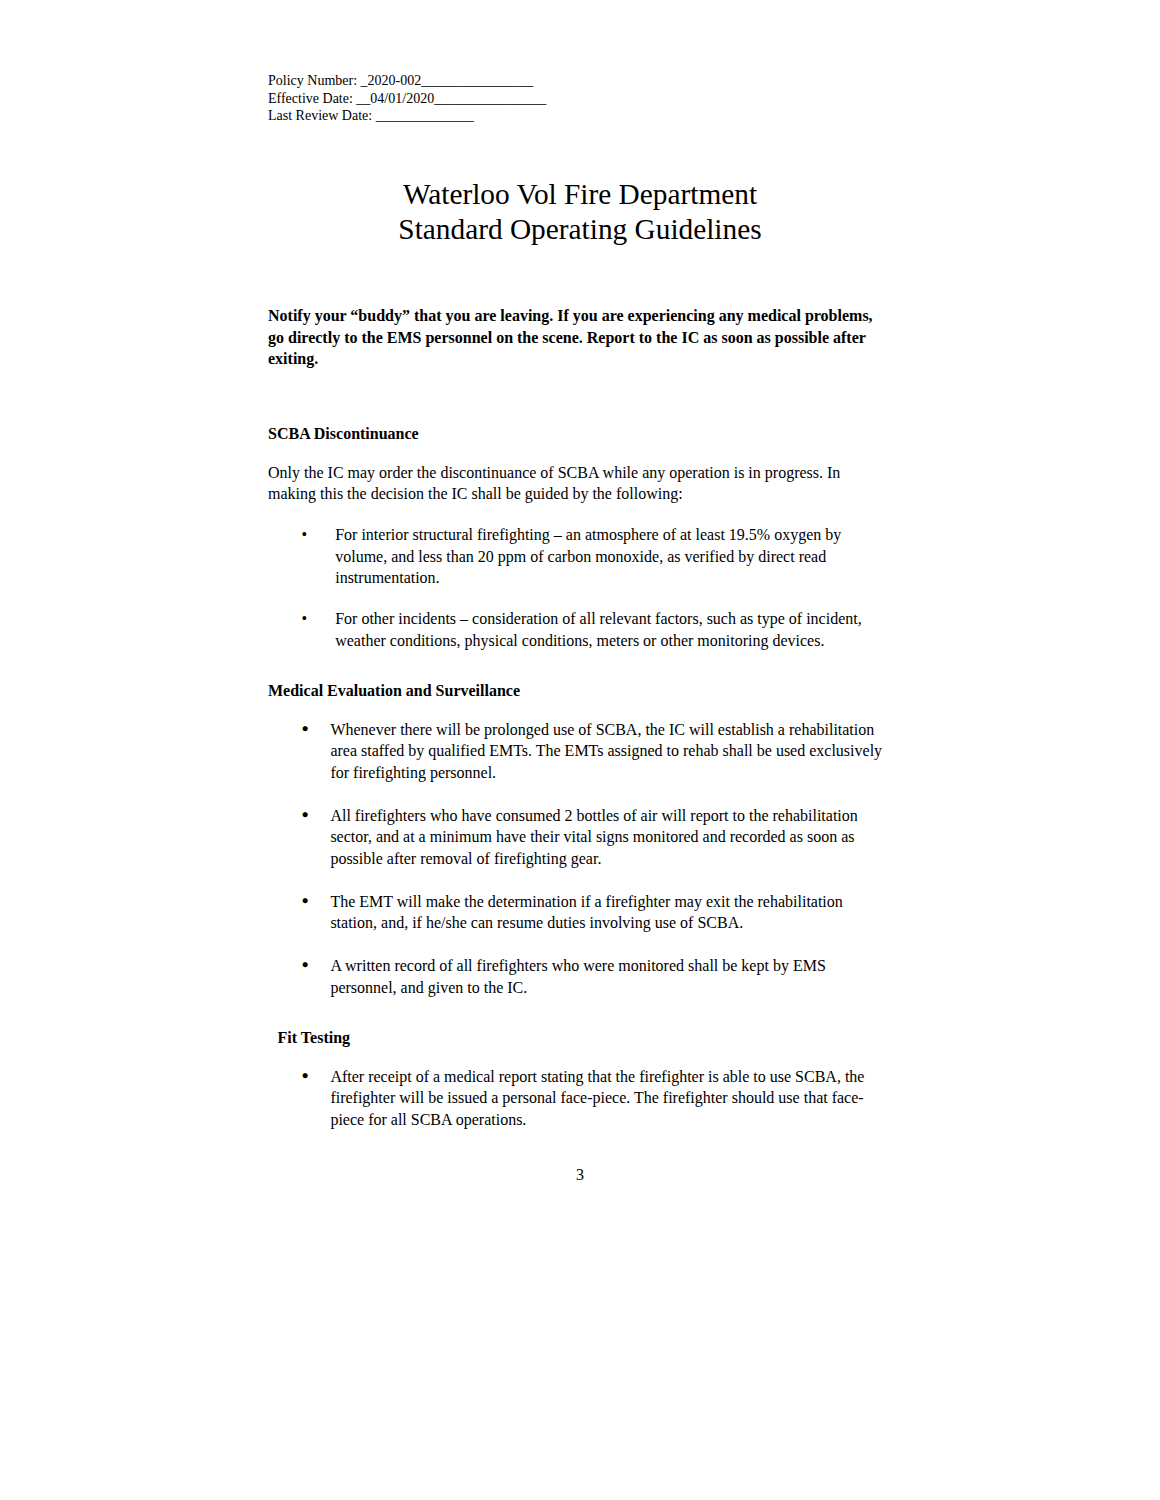Policy Number: _2020-002________________
Effective Date: __04/01/2020________________
Last Review Date: ______________
Waterloo Vol Fire Department
Standard Operating Guidelines
Notify your “buddy” that you are leaving. If you are experiencing any medical problems, go directly to the EMS personnel on the scene. Report to the IC as soon as possible after exiting.
SCBA Discontinuance
Only the IC may order the discontinuance of SCBA while any operation is in progress. In making this the decision the IC shall be guided by the following:
For interior structural firefighting – an atmosphere of at least 19.5% oxygen by volume, and less than 20 ppm of carbon monoxide, as verified by direct read instrumentation.
For other incidents – consideration of all relevant factors, such as type of incident, weather conditions, physical conditions, meters or other monitoring devices.
Medical Evaluation and Surveillance
Whenever there will be prolonged use of SCBA, the IC will establish a rehabilitation area staffed by qualified EMTs. The EMTs assigned to rehab shall be used exclusively for firefighting personnel.
All firefighters who have consumed 2 bottles of air will report to the rehabilitation sector, and at a minimum have their vital signs monitored and recorded as soon as possible after removal of firefighting gear.
The EMT will make the determination if a firefighter may exit the rehabilitation station, and, if he/she can resume duties involving use of SCBA.
A written record of all firefighters who were monitored shall be kept by EMS personnel, and given to the IC.
Fit Testing
After receipt of a medical report stating that the firefighter is able to use SCBA, the firefighter will be issued a personal face-piece. The firefighter should use that face-piece for all SCBA operations.
3